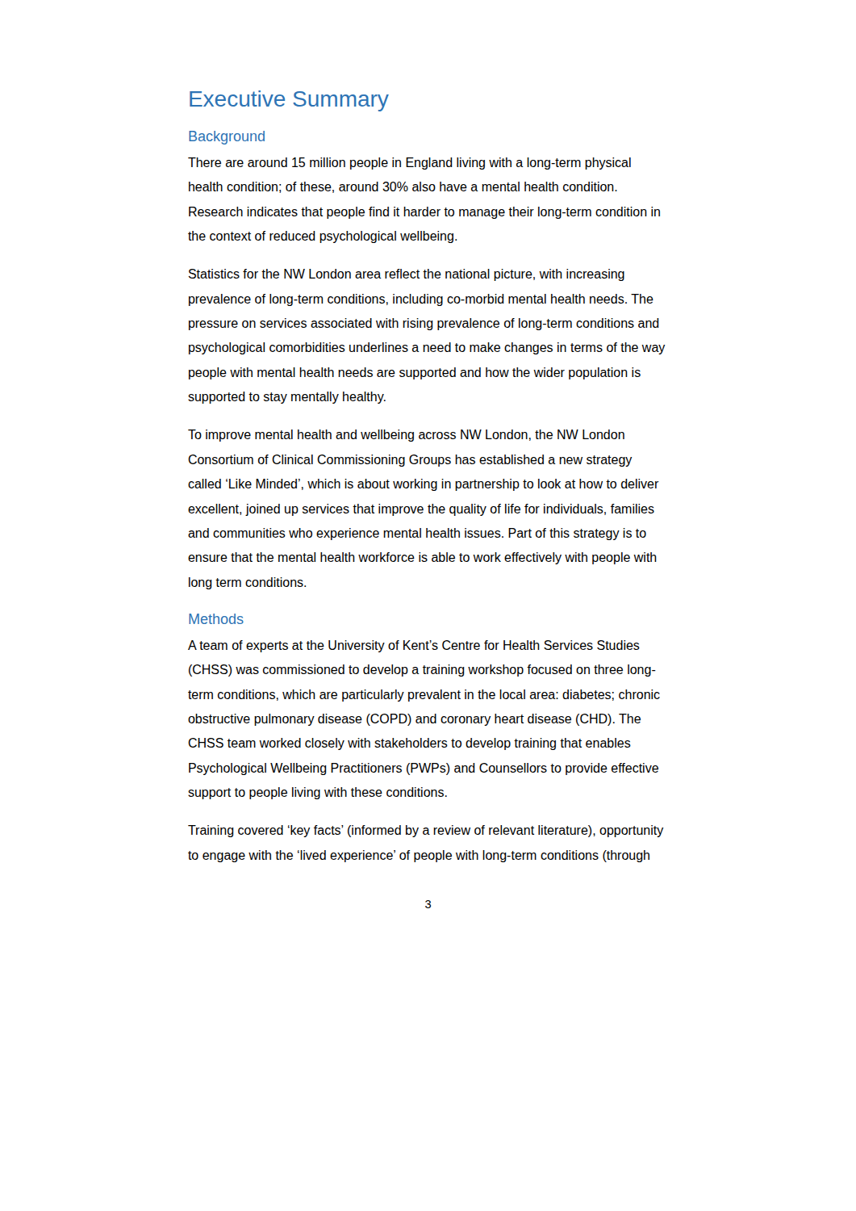Executive Summary
Background
There are around 15 million people in England living with a long-term physical health condition; of these, around 30% also have a mental health condition. Research indicates that people find it harder to manage their long-term condition in the context of reduced psychological wellbeing.
Statistics for the NW London area reflect the national picture, with increasing prevalence of long-term conditions, including co-morbid mental health needs. The pressure on services associated with rising prevalence of long-term conditions and psychological comorbidities underlines a need to make changes in terms of the way people with mental health needs are supported and how the wider population is supported to stay mentally healthy.
To improve mental health and wellbeing across NW London, the NW London Consortium of Clinical Commissioning Groups has established a new strategy called ‘Like Minded’, which is about working in partnership to look at how to deliver excellent, joined up services that improve the quality of life for individuals, families and communities who experience mental health issues. Part of this strategy is to ensure that the mental health workforce is able to work effectively with people with long term conditions.
Methods
A team of experts at the University of Kent’s Centre for Health Services Studies (CHSS) was commissioned to develop a training workshop focused on three long-term conditions, which are particularly prevalent in the local area: diabetes; chronic obstructive pulmonary disease (COPD) and coronary heart disease (CHD). The CHSS team worked closely with stakeholders to develop training that enables Psychological Wellbeing Practitioners (PWPs) and Counsellors to provide effective support to people living with these conditions.
Training covered ‘key facts’ (informed by a review of relevant literature), opportunity to engage with the ‘lived experience’ of people with long-term conditions (through
3